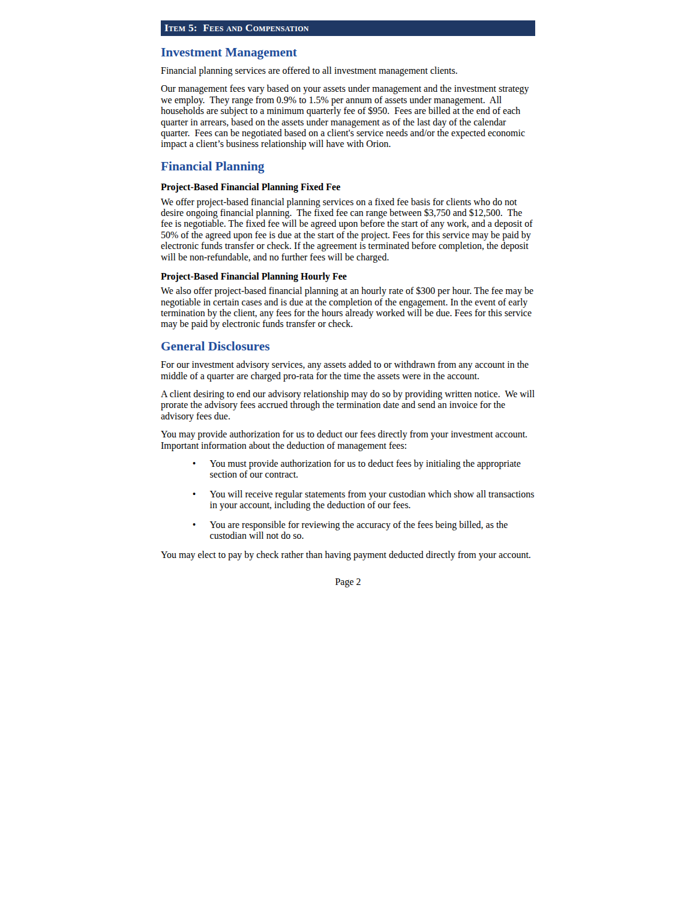Item 5: Fees and Compensation
Investment Management
Financial planning services are offered to all investment management clients.
Our management fees vary based on your assets under management and the investment strategy we employ. They range from 0.9% to 1.5% per annum of assets under management. All households are subject to a minimum quarterly fee of $950. Fees are billed at the end of each quarter in arrears, based on the assets under management as of the last day of the calendar quarter. Fees can be negotiated based on a client's service needs and/or the expected economic impact a client’s business relationship will have with Orion.
Financial Planning
Project-Based Financial Planning Fixed Fee
We offer project-based financial planning services on a fixed fee basis for clients who do not desire ongoing financial planning. The fixed fee can range between $3,750 and $12,500. The fee is negotiable. The fixed fee will be agreed upon before the start of any work, and a deposit of 50% of the agreed upon fee is due at the start of the project. Fees for this service may be paid by electronic funds transfer or check. If the agreement is terminated before completion, the deposit will be non-refundable, and no further fees will be charged.
Project-Based Financial Planning Hourly Fee
We also offer project-based financial planning at an hourly rate of $300 per hour. The fee may be negotiable in certain cases and is due at the completion of the engagement. In the event of early termination by the client, any fees for the hours already worked will be due. Fees for this service may be paid by electronic funds transfer or check.
General Disclosures
For our investment advisory services, any assets added to or withdrawn from any account in the middle of a quarter are charged pro-rata for the time the assets were in the account.
A client desiring to end our advisory relationship may do so by providing written notice. We will prorate the advisory fees accrued through the termination date and send an invoice for the advisory fees due.
You may provide authorization for us to deduct our fees directly from your investment account. Important information about the deduction of management fees:
You must provide authorization for us to deduct fees by initialing the appropriate section of our contract.
You will receive regular statements from your custodian which show all transactions in your account, including the deduction of our fees.
You are responsible for reviewing the accuracy of the fees being billed, as the custodian will not do so.
You may elect to pay by check rather than having payment deducted directly from your account.
Page 2